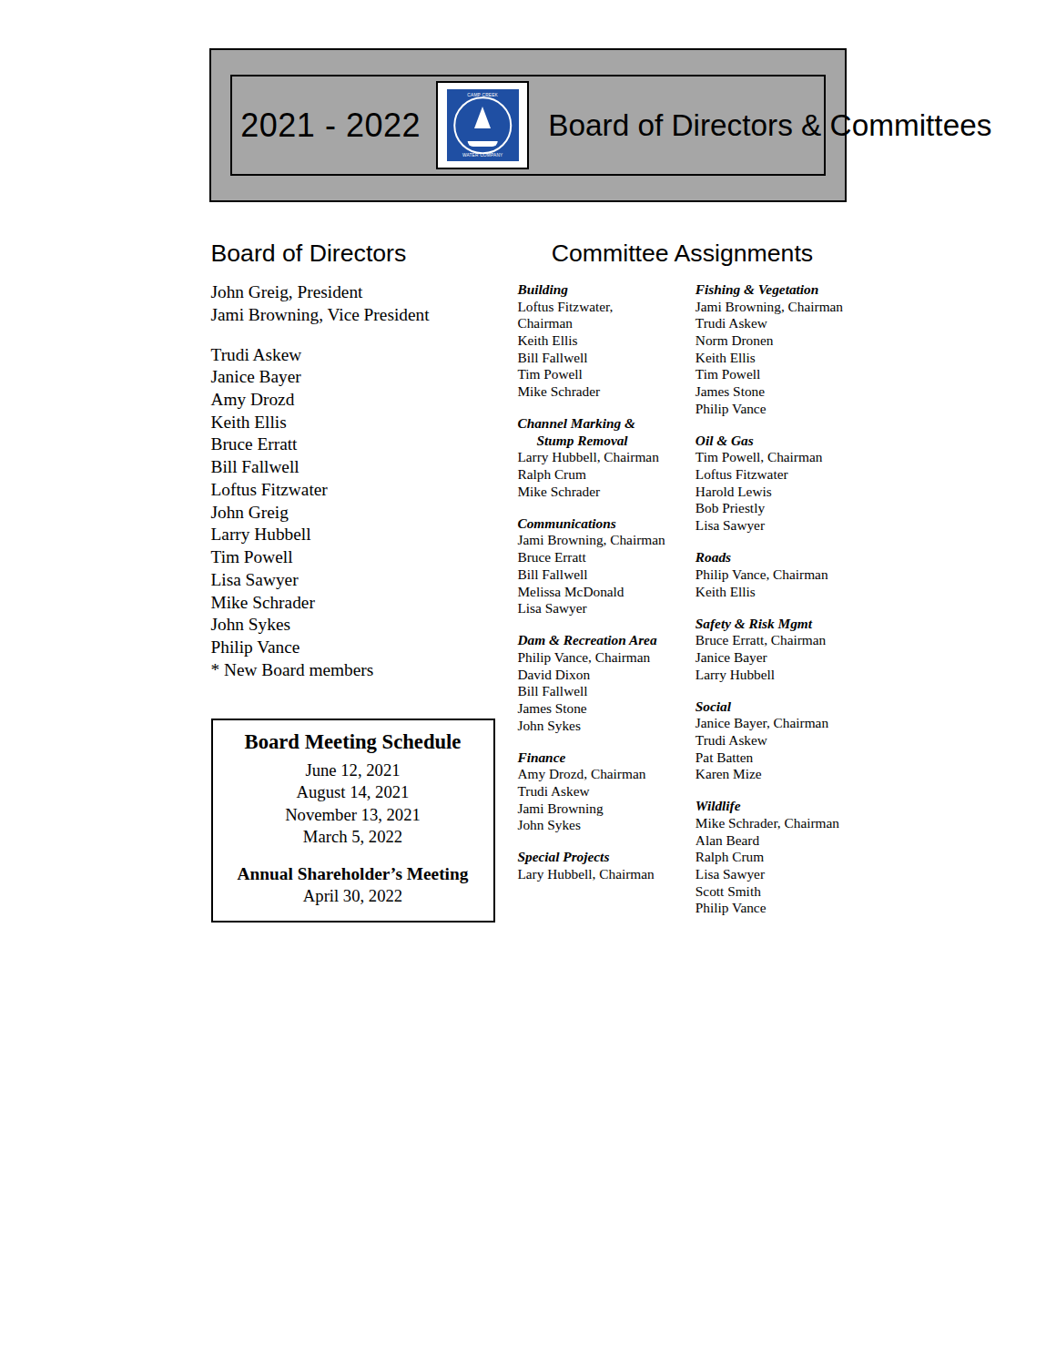2021 - 2022
CAMP CREEK
WATER COMPANY
Board of Directors & Committees
Board of Directors
John Greig, President
Jami Browning, Vice President
Trudi Askew
Janice Bayer
Amy Drozd
Keith Ellis
Bruce Erratt
Bill Fallwell
Loftus Fitzwater
John Greig
Larry Hubbell
Tim Powell
Lisa Sawyer
Mike Schrader
John Sykes
Philip Vance
* New Board members
Board Meeting Schedule
June 12, 2021
August 14, 2021
November 13, 2021
March 5, 2022
Annual Shareholder’s Meeting
April 30, 2022
Committee Assignments
Building
Loftus Fitzwater, Chairman
Keith Ellis
Bill Fallwell
Tim Powell
Mike Schrader
Channel Marking &Stump Removal
Larry Hubbell, Chairman
Ralph Crum
Mike Schrader
Communications
Jami Browning, Chairman
Bruce Erratt
Bill Fallwell
Melissa McDonald
Lisa Sawyer
Dam & Recreation Area
Philip Vance, Chairman
David Dixon
Bill Fallwell
James Stone
John Sykes
Finance
Amy Drozd, Chairman
Trudi Askew
Jami Browning
John Sykes
Special Projects
Lary Hubbell, Chairman
Fishing & Vegetation
Jami Browning, Chairman
Trudi Askew
Norm Dronen
Keith Ellis
Tim Powell
James Stone
Philip Vance
Oil & Gas
Tim Powell, Chairman
Loftus Fitzwater
Harold Lewis
Bob Priestly
Lisa Sawyer
Roads
Philip Vance, Chairman
Keith Ellis
Safety & Risk Mgmt
Bruce Erratt, Chairman
Janice Bayer
Larry Hubbell
Social
Janice Bayer, Chairman
Trudi Askew
Pat Batten
Karen Mize
Wildlife
Mike Schrader, Chairman
Alan Beard
Ralph Crum
Lisa Sawyer
Scott Smith
Philip Vance